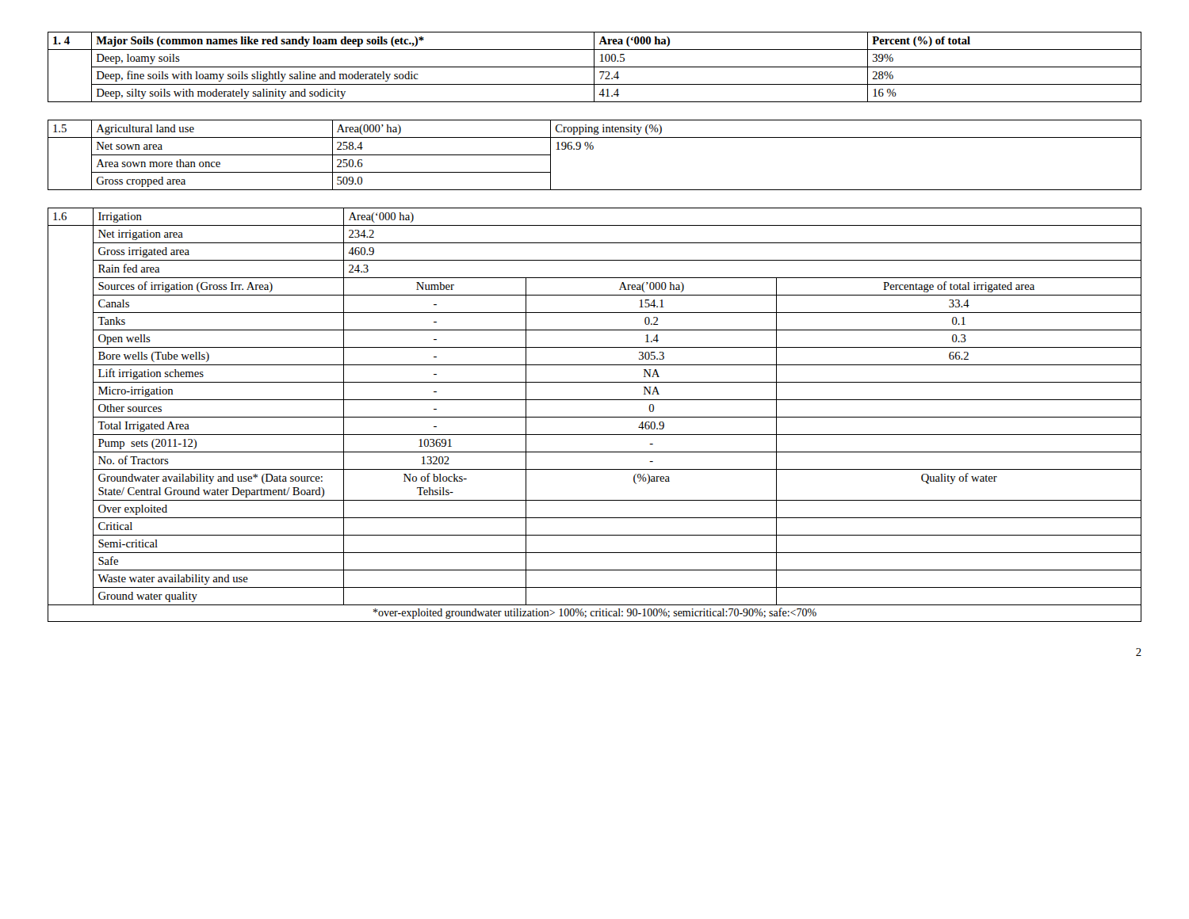| 1. 4 | Major Soils (common names like red sandy loam deep soils (etc.,)* | Area (‘000 ha) | Percent (%) of total |
| | Deep, loamy soils | 100.5 | 39% |
| | Deep, fine soils with loamy soils slightly saline and moderately sodic | 72.4 | 28% |
| | Deep, silty soils with moderately salinity and sodicity | 41.4 | 16 % |
| 1.5 | Agricultural land use | Area(000’ ha) | Cropping intensity (%) |
| | Net sown area | 258.4 | 196.9 % |
| | Area sown more than once | 250.6 |
| | Gross cropped area | 509.0 |
| 1.6 | Irrigation | Area(‘000 ha) |
| | Net irrigation area | 234.2 |
| | Gross irrigated area | 460.9 |
| | Rain fed area | 24.3 |
| | Sources of irrigation (Gross Irr. Area) | Number | Area(’000 ha) | Percentage of total irrigated area |
| | Canals | - | 154.1 | 33.4 |
| | Tanks | - | 0.2 | 0.1 |
| | Open wells | - | 1.4 | 0.3 |
| | Bore wells (Tube wells) | - | 305.3 | 66.2 |
| | Lift irrigation schemes | - | NA | |
| | Micro-irrigation | - | NA | |
| | Other sources | - | 0 | |
| | Total Irrigated Area | - | 460.9 | |
| | Pump sets (2011-12) | 103691 | - | |
| | No. of Tractors | 13202 | - | |
| | Groundwater availability and use* (Data source: State/ Central Ground water Department/ Board) | No of blocks- Tehsils- | (%)area | Quality of water |
| | Over exploited | | | |
| | Critical | | | |
| | Semi-critical | | | |
| | Safe | | | |
| | Waste water availability and use | | | |
| | Ground water quality | | | |
| *over-exploited groundwater utilization> 100%; critical: 90-100%; semicritical:70-90%; safe:<70% |
2